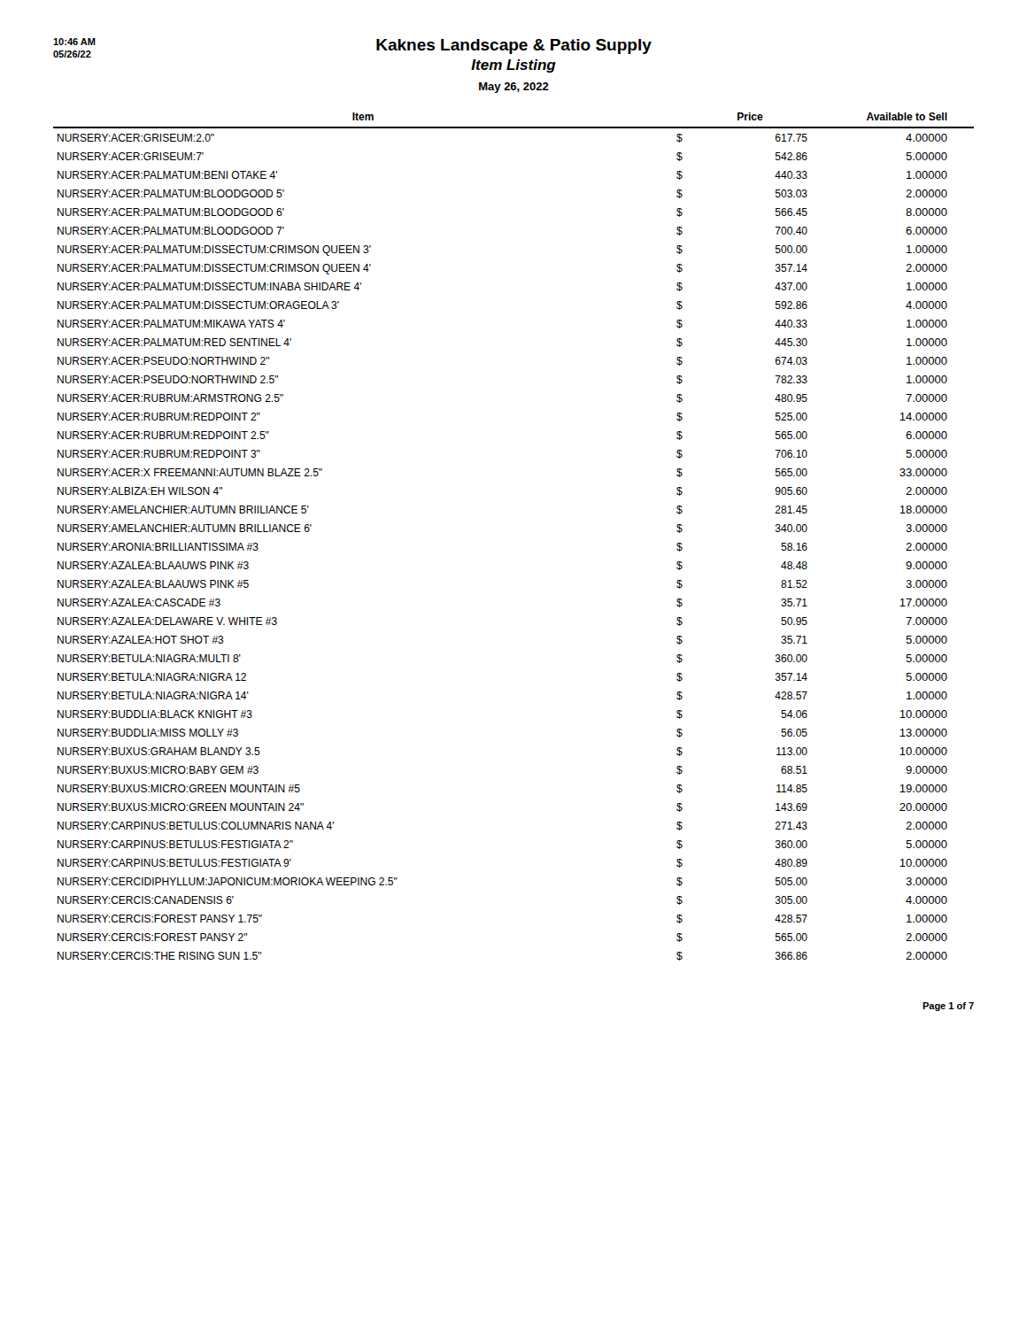10:46 AM
05/26/22
Kaknes Landscape & Patio Supply
Item Listing
May 26, 2022
| Item | | Price | Available to Sell |
| --- | --- | --- | --- |
| NURSERY:ACER:GRISEUM:2.0" | $ | 617.75 | 4.00000 |
| NURSERY:ACER:GRISEUM:7' | $ | 542.86 | 5.00000 |
| NURSERY:ACER:PALMATUM:BENI OTAKE 4' | $ | 440.33 | 1.00000 |
| NURSERY:ACER:PALMATUM:BLOODGOOD 5' | $ | 503.03 | 2.00000 |
| NURSERY:ACER:PALMATUM:BLOODGOOD 6' | $ | 566.45 | 8.00000 |
| NURSERY:ACER:PALMATUM:BLOODGOOD 7' | $ | 700.40 | 6.00000 |
| NURSERY:ACER:PALMATUM:DISSECTUM:CRIMSON QUEEN 3' | $ | 500.00 | 1.00000 |
| NURSERY:ACER:PALMATUM:DISSECTUM:CRIMSON QUEEN 4' | $ | 357.14 | 2.00000 |
| NURSERY:ACER:PALMATUM:DISSECTUM:INABA SHIDARE 4' | $ | 437.00 | 1.00000 |
| NURSERY:ACER:PALMATUM:DISSECTUM:ORAGEOLA 3' | $ | 592.86 | 4.00000 |
| NURSERY:ACER:PALMATUM:MIKAWA YATS 4' | $ | 440.33 | 1.00000 |
| NURSERY:ACER:PALMATUM:RED SENTINEL 4' | $ | 445.30 | 1.00000 |
| NURSERY:ACER:PSEUDO:NORTHWIND 2" | $ | 674.03 | 1.00000 |
| NURSERY:ACER:PSEUDO:NORTHWIND 2.5" | $ | 782.33 | 1.00000 |
| NURSERY:ACER:RUBRUM:ARMSTRONG 2.5" | $ | 480.95 | 7.00000 |
| NURSERY:ACER:RUBRUM:REDPOINT 2" | $ | 525.00 | 14.00000 |
| NURSERY:ACER:RUBRUM:REDPOINT 2.5" | $ | 565.00 | 6.00000 |
| NURSERY:ACER:RUBRUM:REDPOINT 3" | $ | 706.10 | 5.00000 |
| NURSERY:ACER:X FREEMANNI:AUTUMN BLAZE 2.5" | $ | 565.00 | 33.00000 |
| NURSERY:ALBIZA:EH WILSON 4" | $ | 905.60 | 2.00000 |
| NURSERY:AMELANCHIER:AUTUMN BRIILIANCE 5' | $ | 281.45 | 18.00000 |
| NURSERY:AMELANCHIER:AUTUMN BRILLIANCE 6' | $ | 340.00 | 3.00000 |
| NURSERY:ARONIA:BRILLIANTISSIMA #3 | $ | 58.16 | 2.00000 |
| NURSERY:AZALEA:BLAAUWS PINK #3 | $ | 48.48 | 9.00000 |
| NURSERY:AZALEA:BLAAUWS PINK #5 | $ | 81.52 | 3.00000 |
| NURSERY:AZALEA:CASCADE #3 | $ | 35.71 | 17.00000 |
| NURSERY:AZALEA:DELAWARE V. WHITE #3 | $ | 50.95 | 7.00000 |
| NURSERY:AZALEA:HOT SHOT #3 | $ | 35.71 | 5.00000 |
| NURSERY:BETULA:NIAGRA:MULTI 8' | $ | 360.00 | 5.00000 |
| NURSERY:BETULA:NIAGRA:NIGRA 12 | $ | 357.14 | 5.00000 |
| NURSERY:BETULA:NIAGRA:NIGRA 14' | $ | 428.57 | 1.00000 |
| NURSERY:BUDDLIA:BLACK KNIGHT #3 | $ | 54.06 | 10.00000 |
| NURSERY:BUDDLIA:MISS MOLLY #3 | $ | 56.05 | 13.00000 |
| NURSERY:BUXUS:GRAHAM BLANDY 3.5 | $ | 113.00 | 10.00000 |
| NURSERY:BUXUS:MICRO:BABY GEM #3 | $ | 68.51 | 9.00000 |
| NURSERY:BUXUS:MICRO:GREEN MOUNTAIN #5 | $ | 114.85 | 19.00000 |
| NURSERY:BUXUS:MICRO:GREEN MOUNTAIN 24" | $ | 143.69 | 20.00000 |
| NURSERY:CARPINUS:BETULUS:COLUMNARIS NANA 4' | $ | 271.43 | 2.00000 |
| NURSERY:CARPINUS:BETULUS:FESTIGIATA 2" | $ | 360.00 | 5.00000 |
| NURSERY:CARPINUS:BETULUS:FESTIGIATA 9' | $ | 480.89 | 10.00000 |
| NURSERY:CERCIDIPHYLLUM:JAPONICUM:MORIOKA WEEPING 2.5" | $ | 505.00 | 3.00000 |
| NURSERY:CERCIS:CANADENSIS 6' | $ | 305.00 | 4.00000 |
| NURSERY:CERCIS:FOREST PANSY 1.75" | $ | 428.57 | 1.00000 |
| NURSERY:CERCIS:FOREST PANSY 2" | $ | 565.00 | 2.00000 |
| NURSERY:CERCIS:THE RISING SUN 1.5" | $ | 366.86 | 2.00000 |
Page 1 of 7